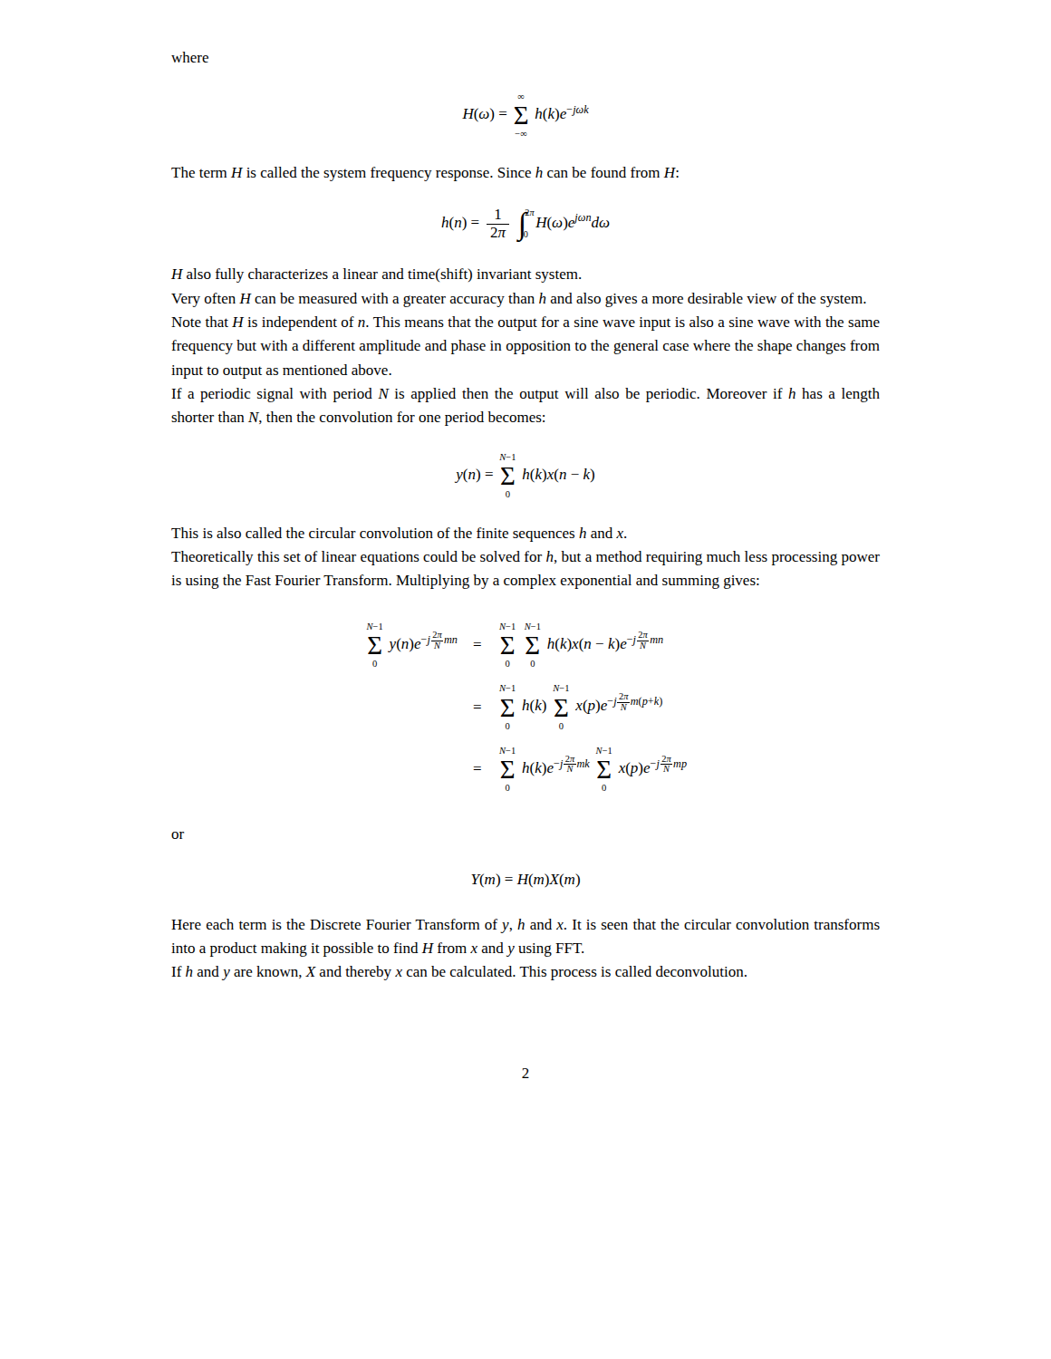where
H(ω) = ∞Σ−∞ h(k)e−jωk
The term H is called the system frequency response. Since h can be found from H:
h(n) = 12π ∫2π 0 H(ω)ejωndω
H also fully characterizes a linear and time(shift) invariant system.
Very often H can be measured with a greater accuracy than h and also gives a more desirable view of the system.
Note that H is independent of n. This means that the output for a sine wave input is also a sine wave with the same frequency but with a different amplitude and phase in opposition to the general case where the shape changes from input to output as mentioned above.
If a periodic signal with period N is applied then the output will also be periodic. Moreover if h has a length shorter than N, then the convolution for one period becomes:
y(n) = N−1 Σ 0 h(k)x(n − k)
This is also called the circular convolution of the finite sequences h and x.
Theoretically this set of linear equations could be solved for h, but a method requiring much less processing power is using the Fast Fourier Transform. Multiplying by a complex exponential and summing gives:
| N −1 Σ 0 y ( n ) e − j 2 π N mn | = | N −1 Σ 0 N −1 Σ 0 h ( k ) x ( n − k ) e − j 2 π N mn |
| | = | N −1 Σ 0 h ( k ) N −1 Σ 0 x ( p ) e − j 2 π N m ( p + k ) |
| | = | N −1 Σ 0 h ( k ) e − j 2 π N mk N −1 Σ 0 x ( p ) e − j 2 π N mp |
or
Y(m) = H(m)X(m)
Here each term is the Discrete Fourier Transform of y, h and x. It is seen that the circular convolution transforms into a product making it possible to find H from x and y using FFT.
If h and y are known, X and thereby x can be calculated. This process is called deconvolution.
2